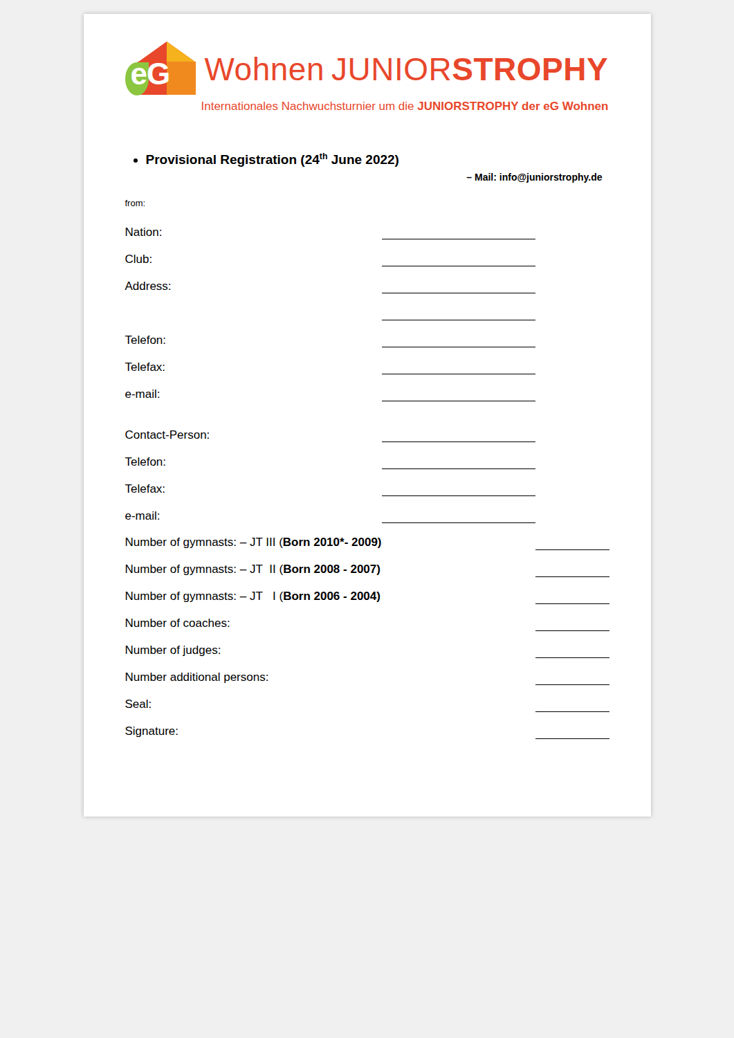eG
Wohnen
JUNIOR STROPHY
Internationales Nachwuchsturnier um die JUNIORSTROPHY der eG Wohnen
Provisional Registration (24th June 2022)
– Mail: info@juniorstrophy.de
from:
| Nation: | | |
| Club: | | |
| Address: | | |
| Telefon: | | |
| Telefax: | | |
| e-mail: | | |
| Contact-Person: | | |
| Telefon: | | |
| Telefax: | | |
| e-mail: | | |
| Number of gymnasts: – JT III ( Born 2010*- 2009) | | |
| Number of gymnasts: – JT II ( Born 2008 - 2007) | | |
| Number of gymnasts: – JT I ( Born 2006 - 2004) | | |
| Number of coaches: | | |
| Number of judges: | | |
| Number additional persons: | | |
| Seal: | | |
| Signature: | | |